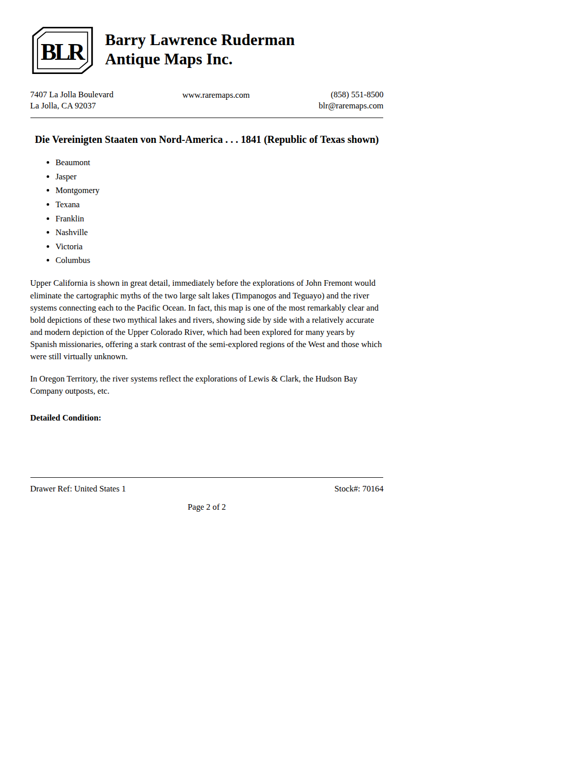BLR
Barry Lawrence Ruderman
Antique Maps Inc.
7407 La Jolla Boulevard
La Jolla, CA 92037
www.raremaps.com
(858) 551-8500
blr@raremaps.com
Die Vereinigten Staaten von Nord-America . . . 1841 (Republic of Texas shown)
Beaumont
Jasper
Montgomery
Texana
Franklin
Nashville
Victoria
Columbus
Upper California is shown in great detail, immediately before the explorations of John Fremont would eliminate the cartographic myths of the two large salt lakes (Timpanogos and Teguayo) and the river systems connecting each to the Pacific Ocean. In fact, this map is one of the most remarkably clear and bold depictions of these two mythical lakes and rivers, showing side by side with a relatively accurate and modern depiction of the Upper Colorado River, which had been explored for many years by Spanish missionaries, offering a stark contrast of the semi-explored regions of the West and those which were still virtually unknown.
In Oregon Territory, the river systems reflect the explorations of Lewis & Clark, the Hudson Bay Company outposts, etc.
Detailed Condition:
Drawer Ref: United States 1
Stock#: 70164
Page 2 of 2